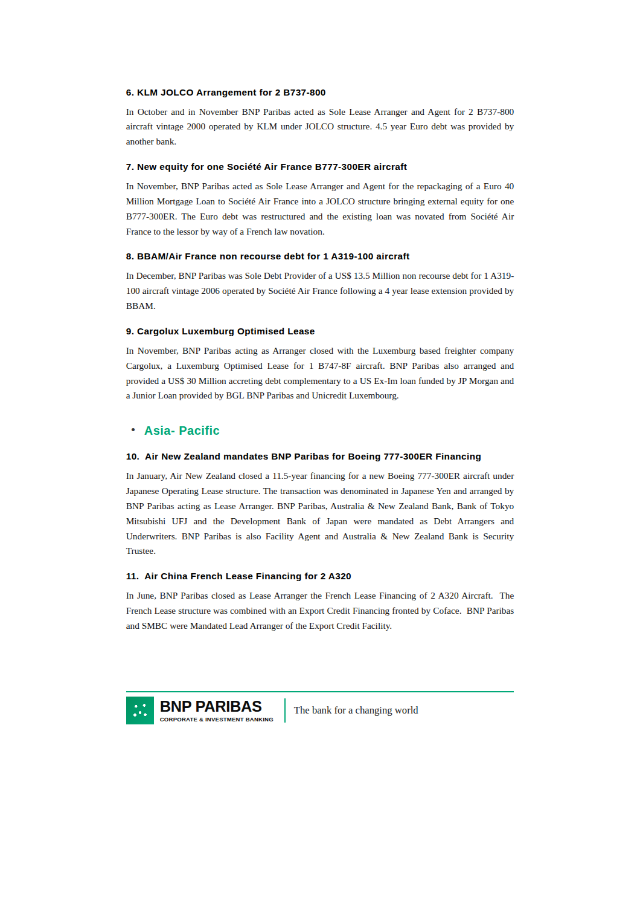6. KLM JOLCO Arrangement for 2 B737-800
In October and in November BNP Paribas acted as Sole Lease Arranger and Agent for 2 B737-800 aircraft vintage 2000 operated by KLM under JOLCO structure. 4.5 year Euro debt was provided by another bank.
7. New equity for one Société Air France B777-300ER aircraft
In November, BNP Paribas acted as Sole Lease Arranger and Agent for the repackaging of a Euro 40 Million Mortgage Loan to Société Air France into a JOLCO structure bringing external equity for one B777-300ER. The Euro debt was restructured and the existing loan was novated from Société Air France to the lessor by way of a French law novation.
8. BBAM/Air France non recourse debt for 1 A319-100 aircraft
In December, BNP Paribas was Sole Debt Provider of a US$ 13.5 Million non recourse debt for 1 A319-100 aircraft vintage 2006 operated by Société Air France following a 4 year lease extension provided by BBAM.
9. Cargolux Luxemburg Optimised Lease
In November, BNP Paribas acting as Arranger closed with the Luxemburg based freighter company Cargolux, a Luxemburg Optimised Lease for 1 B747-8F aircraft. BNP Paribas also arranged and provided a US$ 30 Million accreting debt complementary to a US Ex-Im loan funded by JP Morgan and a Junior Loan provided by BGL BNP Paribas and Unicredit Luxembourg.
Asia- Pacific
10. Air New Zealand mandates BNP Paribas for Boeing 777-300ER Financing
In January, Air New Zealand closed a 11.5-year financing for a new Boeing 777-300ER aircraft under Japanese Operating Lease structure. The transaction was denominated in Japanese Yen and arranged by BNP Paribas acting as Lease Arranger. BNP Paribas, Australia & New Zealand Bank, Bank of Tokyo Mitsubishi UFJ and the Development Bank of Japan were mandated as Debt Arrangers and Underwriters. BNP Paribas is also Facility Agent and Australia & New Zealand Bank is Security Trustee.
11. Air China French Lease Financing for 2 A320
In June, BNP Paribas closed as Lease Arranger the French Lease Financing of 2 A320 Aircraft. The French Lease structure was combined with an Export Credit Financing fronted by Coface. BNP Paribas and SMBC were Mandated Lead Arranger of the Export Credit Facility.
BNP PARIBAS
CORPORATE & INVESTMENT BANKING
The bank for a changing world